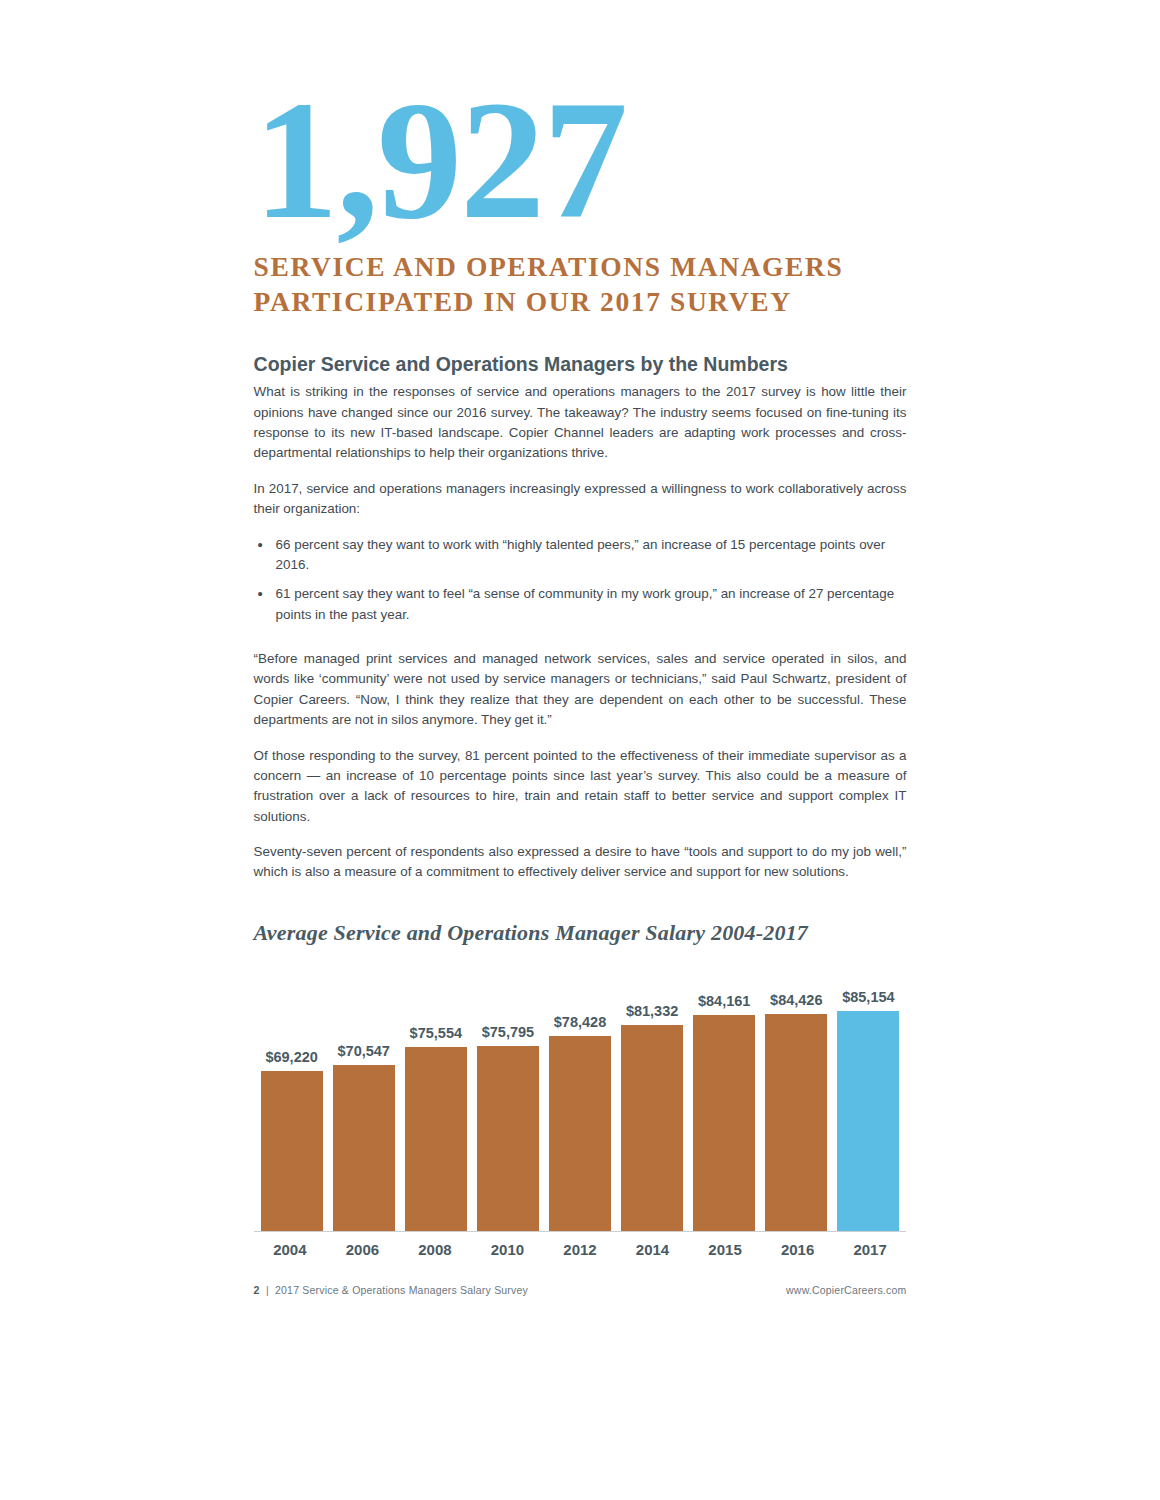1,927
Service and Operations Managers Participated in our 2017 Survey
Copier Service and Operations Managers by the Numbers
What is striking in the responses of service and operations managers to the 2017 survey is how little their opinions have changed since our 2016 survey. The takeaway? The industry seems focused on fine-tuning its response to its new IT-based landscape. Copier Channel leaders are adapting work processes and cross-departmental relationships to help their organizations thrive.
In 2017, service and operations managers increasingly expressed a willingness to work collaboratively across their organization:
66 percent say they want to work with “highly talented peers,” an increase of 15 percentage points over 2016.
61 percent say they want to feel “a sense of community in my work group,” an increase of 27 percentage points in the past year.
“Before managed print services and managed network services, sales and service operated in silos, and words like ‘community’ were not used by service managers or technicians,” said Paul Schwartz, president of Copier Careers. “Now, I think they realize that they are dependent on each other to be successful. These departments are not in silos anymore. They get it.”
Of those responding to the survey, 81 percent pointed to the effectiveness of their immediate supervisor as a concern — an increase of 10 percentage points since last year’s survey. This also could be a measure of frustration over a lack of resources to hire, train and retain staff to better service and support complex IT solutions.
Seventy-seven percent of respondents also expressed a desire to have “tools and support to do my job well,” which is also a measure of a commitment to effectively deliver service and support for new solutions.
Average Service and Operations Manager Salary 2004-2017
$69,220
$70,547
$75,554
$75,795
$78,428
$81,332
$84,161
$84,426
$85,154
2004
2006
2008
2010
2012
2014
2015
2016
2017
2 | 2017 Service & Operations Managers Salary Survey
www.CopierCareers.com